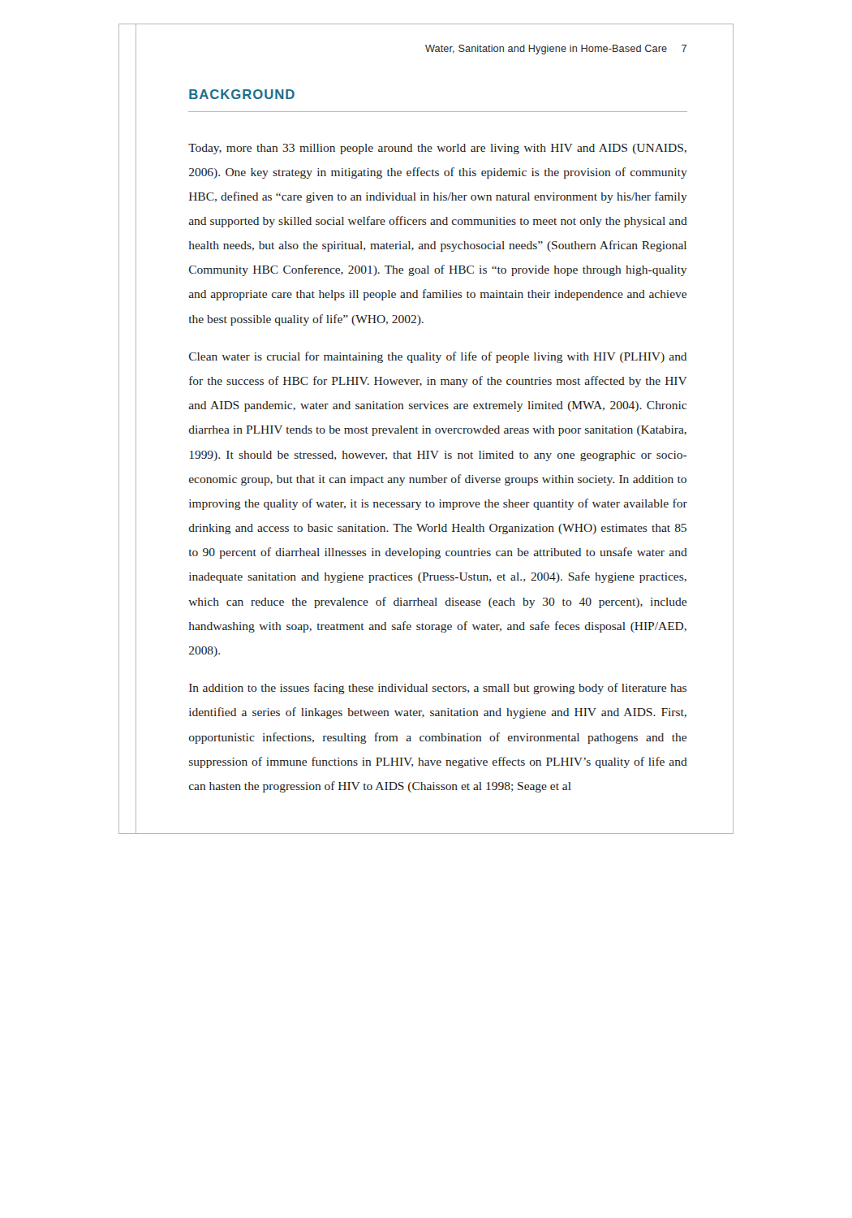Water, Sanitation and Hygiene in Home-Based Care7
Background
Today, more than 33 million people around the world are living with HIV and AIDS (UNAIDS, 2006). One key strategy in mitigating the effects of this epidemic is the provision of community HBC, defined as “care given to an individual in his/her own natural environment by his/her family and supported by skilled social welfare officers and communities to meet not only the physical and health needs, but also the spiritual, material, and psychosocial needs” (Southern African Regional Community HBC Conference, 2001). The goal of HBC is “to provide hope through high-quality and appropriate care that helps ill people and families to maintain their independence and achieve the best possible quality of life” (WHO, 2002).
Clean water is crucial for maintaining the quality of life of people living with HIV (PLHIV) and for the success of HBC for PLHIV. However, in many of the countries most affected by the HIV and AIDS pandemic, water and sanitation services are extremely limited (MWA, 2004). Chronic diarrhea in PLHIV tends to be most prevalent in overcrowded areas with poor sanitation (Katabira, 1999). It should be stressed, however, that HIV is not limited to any one geographic or socio-economic group, but that it can impact any number of diverse groups within society. In addition to improving the quality of water, it is necessary to improve the sheer quantity of water available for drinking and access to basic sanitation. The World Health Organization (WHO) estimates that 85 to 90 percent of diarrheal illnesses in developing countries can be attributed to unsafe water and inadequate sanitation and hygiene practices (Pruess-Ustun, et al., 2004). Safe hygiene practices, which can reduce the prevalence of diarrheal disease (each by 30 to 40 percent), include handwashing with soap, treatment and safe storage of water, and safe feces disposal (HIP/AED, 2008).
In addition to the issues facing these individual sectors, a small but growing body of literature has identified a series of linkages between water, sanitation and hygiene and HIV and AIDS. First, opportunistic infections, resulting from a combination of environmental pathogens and the suppression of immune functions in PLHIV, have negative effects on PLHIV’s quality of life and can hasten the progression of HIV to AIDS (Chaisson et al 1998; Seage et al